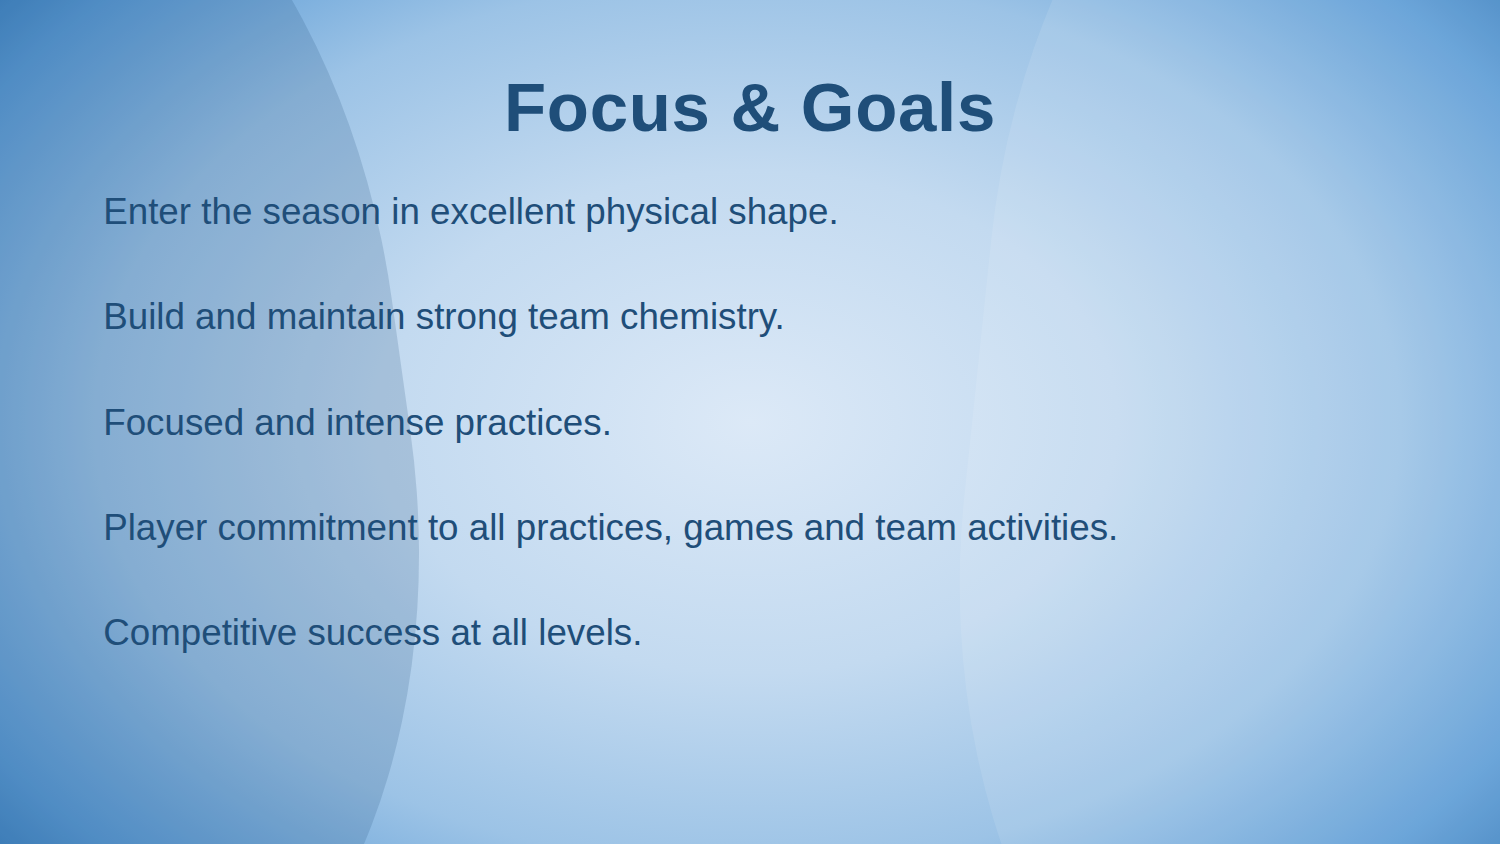Focus & Goals
Enter the season in excellent physical shape.
Build and maintain strong team chemistry.
Focused and intense practices.
Player commitment to all practices, games and team activities.
Competitive success at all levels.